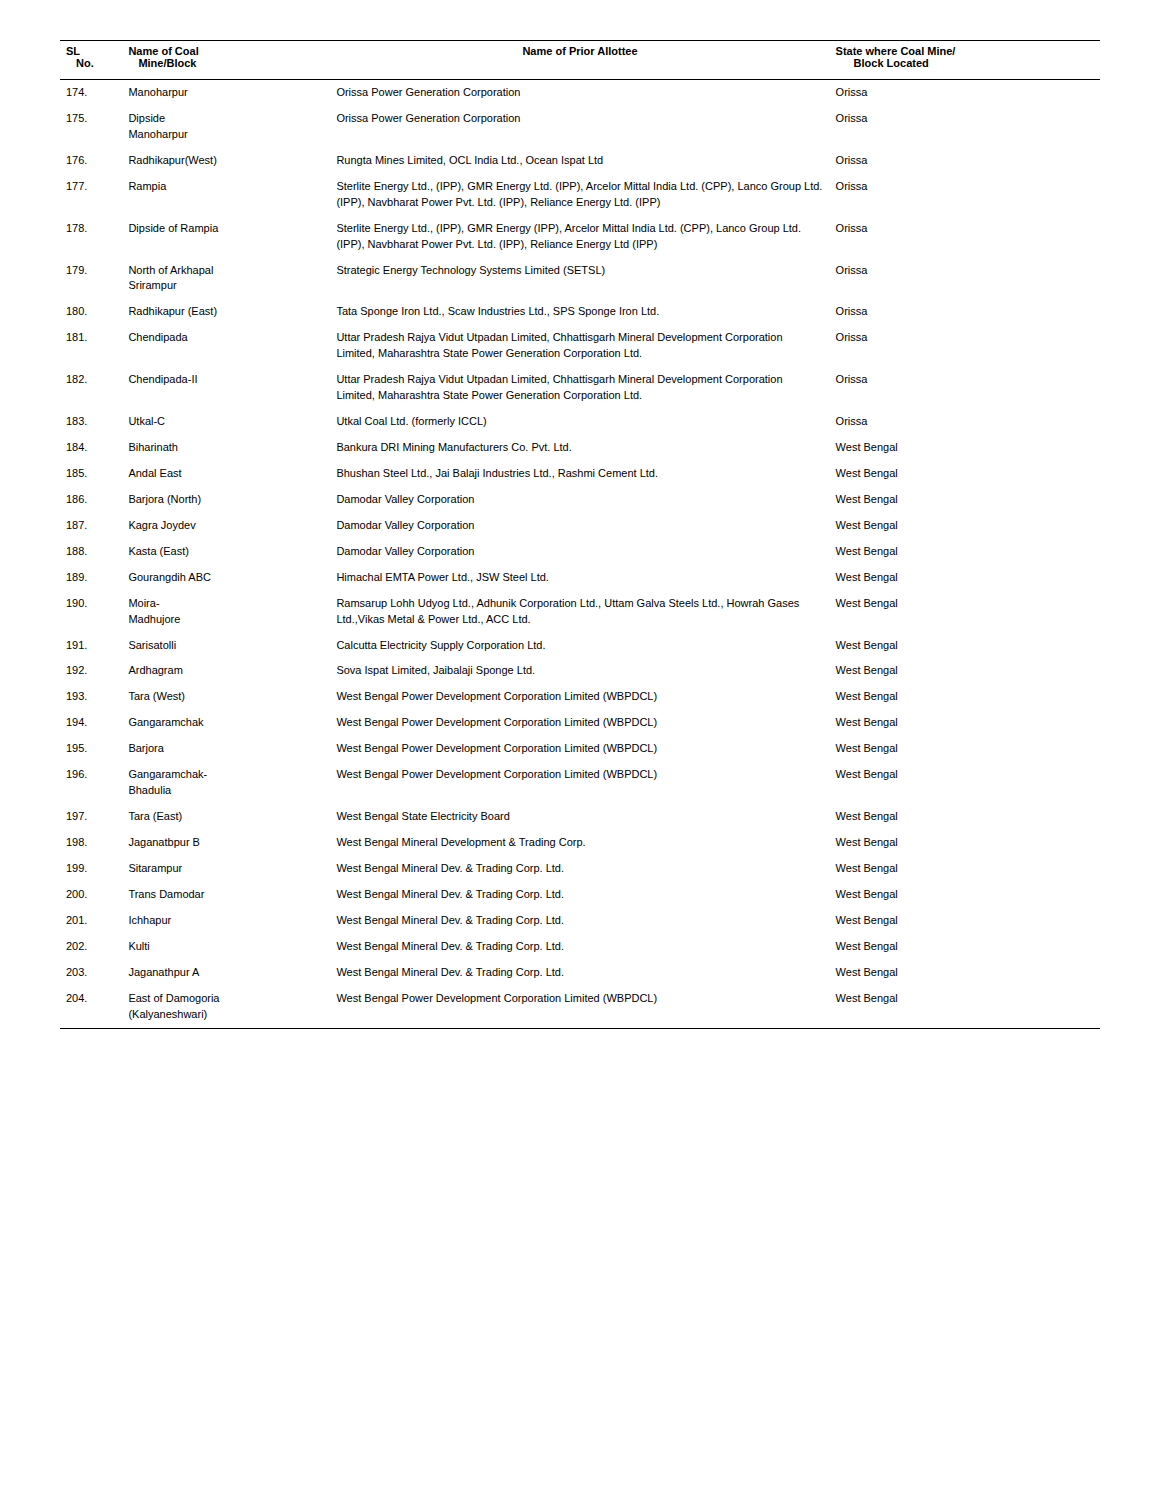| SL No. | Name of Coal Mine/Block | Name of Prior Allottee | State where Coal Mine/ Block Located |
| --- | --- | --- | --- |
| 174. | Manoharpur | Orissa Power Generation Corporation | Orissa |
| 175. | Dipside Manoharpur | Orissa Power Generation Corporation | Orissa |
| 176. | Radhikapur(West) | Rungta Mines Limited, OCL India Ltd., Ocean Ispat Ltd | Orissa |
| 177. | Rampia | Sterlite Energy Ltd., (IPP), GMR Energy Ltd. (IPP), Arcelor Mittal India Ltd. (CPP), Lanco Group Ltd. (IPP), Navbharat Power Pvt. Ltd. (IPP), Reliance Energy Ltd. (IPP) | Orissa |
| 178. | Dipside of Rampia | Sterlite Energy Ltd., (IPP), GMR Energy (IPP), Arcelor Mittal India Ltd. (CPP), Lanco Group Ltd. (IPP), Navbharat Power Pvt. Ltd. (IPP), Reliance Energy Ltd (IPP) | Orissa |
| 179. | North of Arkhapal Srirampur | Strategic Energy Technology Systems Limited (SETSL) | Orissa |
| 180. | Radhikapur (East) | Tata Sponge Iron Ltd., Scaw Industries Ltd., SPS Sponge Iron Ltd. | Orissa |
| 181. | Chendipada | Uttar Pradesh Rajya Vidut Utpadan Limited, Chhattisgarh Mineral Development Corporation Limited, Maharashtra State Power Generation Corporation Ltd. | Orissa |
| 182. | Chendipada-II | Uttar Pradesh Rajya Vidut Utpadan Limited, Chhattisgarh Mineral Development Corporation Limited, Maharashtra State Power Generation Corporation Ltd. | Orissa |
| 183. | Utkal-C | Utkal Coal Ltd. (formerly ICCL) | Orissa |
| 184. | Biharinath | Bankura DRI Mining Manufacturers Co. Pvt. Ltd. | West Bengal |
| 185. | Andal East | Bhushan Steel Ltd., Jai Balaji Industries Ltd., Rashmi Cement Ltd. | West Bengal |
| 186. | Barjora (North) | Damodar Valley Corporation | West Bengal |
| 187. | Kagra Joydev | Damodar Valley Corporation | West Bengal |
| 188. | Kasta (East) | Damodar Valley Corporation | West Bengal |
| 189. | Gourangdih ABC | Himachal EMTA Power Ltd., JSW Steel Ltd. | West Bengal |
| 190. | Moira- Madhujore | Ramsarup Lohh Udyog Ltd., Adhunik Corporation Ltd., Uttam Galva Steels Ltd., Howrah Gases Ltd.,Vikas Metal & Power Ltd., ACC Ltd. | West Bengal |
| 191. | Sarisatolli | Calcutta Electricity Supply Corporation Ltd. | West Bengal |
| 192. | Ardhagram | Sova Ispat Limited, Jaibalaji Sponge Ltd. | West Bengal |
| 193. | Tara (West) | West Bengal Power Development Corporation Limited (WBPDCL) | West Bengal |
| 194. | Gangaramchak | West Bengal Power Development Corporation Limited (WBPDCL) | West Bengal |
| 195. | Barjora | West Bengal Power Development Corporation Limited (WBPDCL) | West Bengal |
| 196. | Gangaramchak- Bhadulia | West Bengal Power Development Corporation Limited (WBPDCL) | West Bengal |
| 197. | Tara (East) | West Bengal State Electricity Board | West Bengal |
| 198. | Jaganatbpur B | West Bengal Mineral Development & Trading Corp. | West Bengal |
| 199. | Sitarampur | West Bengal Mineral Dev. & Trading Corp. Ltd. | West Bengal |
| 200. | Trans Damodar | West Bengal Mineral Dev. & Trading Corp. Ltd. | West Bengal |
| 201. | Ichhapur | West Bengal Mineral Dev. & Trading Corp. Ltd. | West Bengal |
| 202. | Kulti | West Bengal Mineral Dev. & Trading Corp. Ltd. | West Bengal |
| 203. | Jaganathpur A | West Bengal Mineral Dev. & Trading Corp. Ltd. | West Bengal |
| 204. | East of Damogoria (Kalyaneshwari) | West Bengal Power Development Corporation Limited (WBPDCL) | West Bengal |